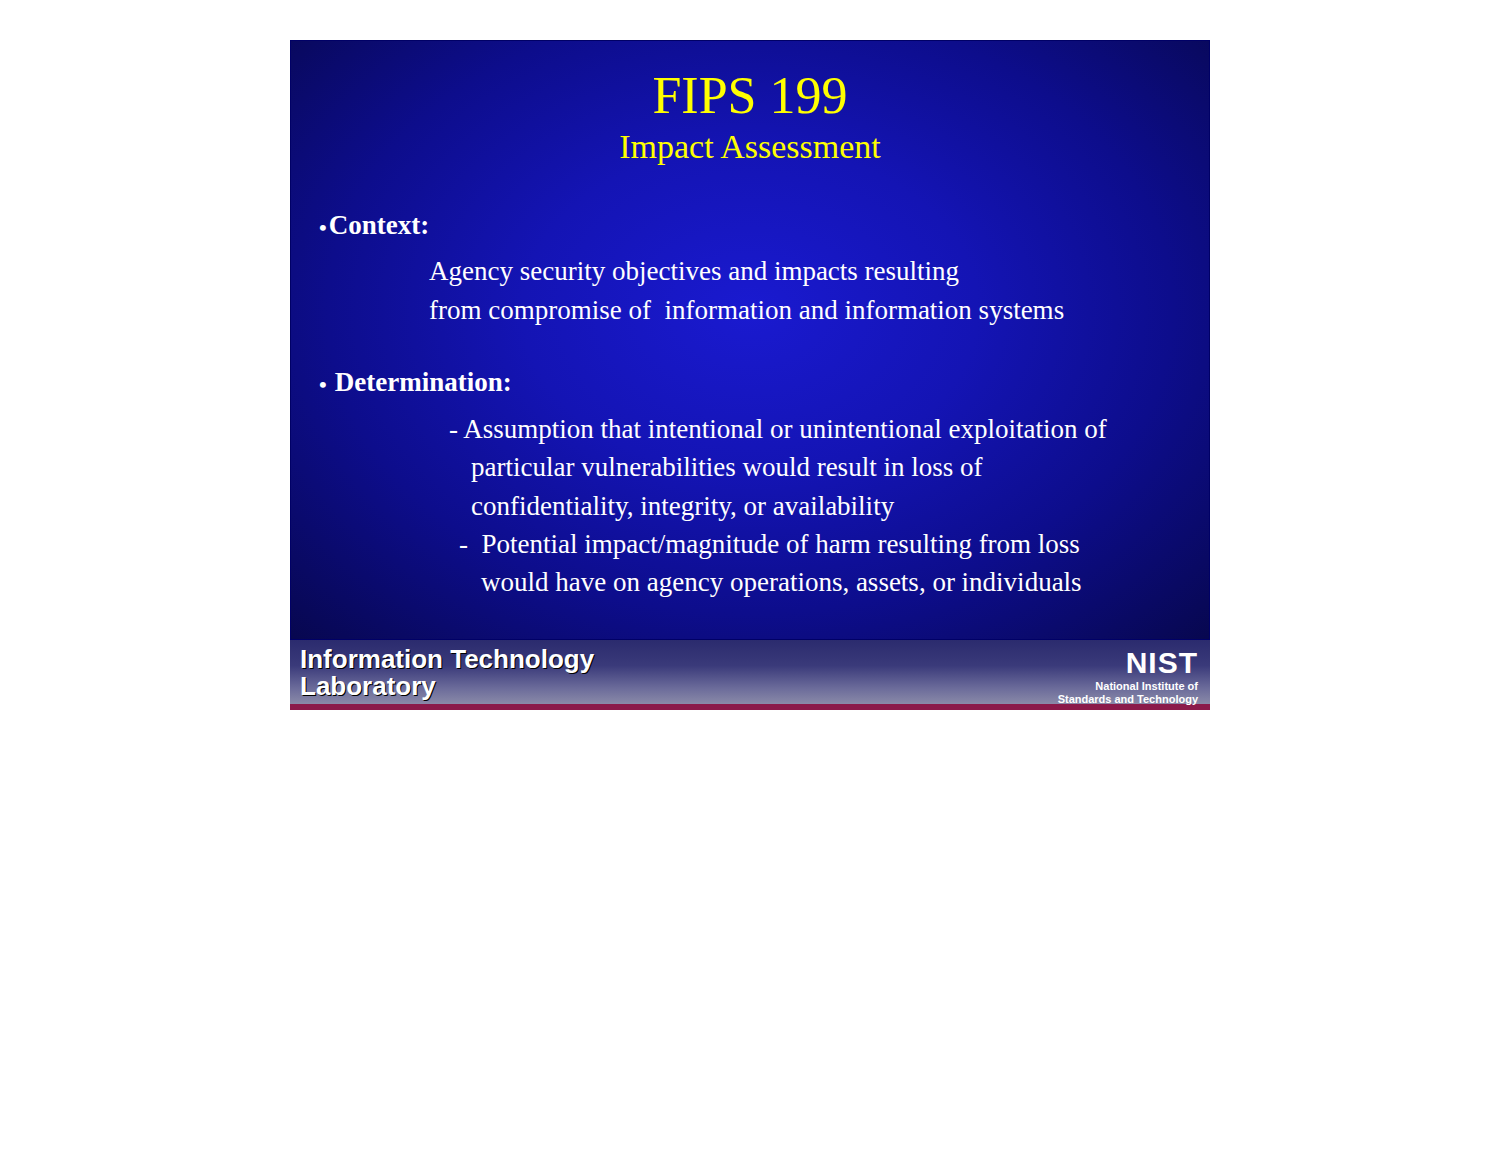FIPS 199
Impact Assessment
•Context:
Agency security objectives and impacts resulting
from compromise of information and information systems
•Determination:
- Assumption that intentional or unintentional exploitation of
particular vulnerabilities would result in loss of
confidentiality, integrity, or availability
- Potential impact/magnitude of harm resulting from loss
would have on agency operations, assets, or individuals
Information Technology
Laboratory
NIST
National Institute of
Standards and Technology